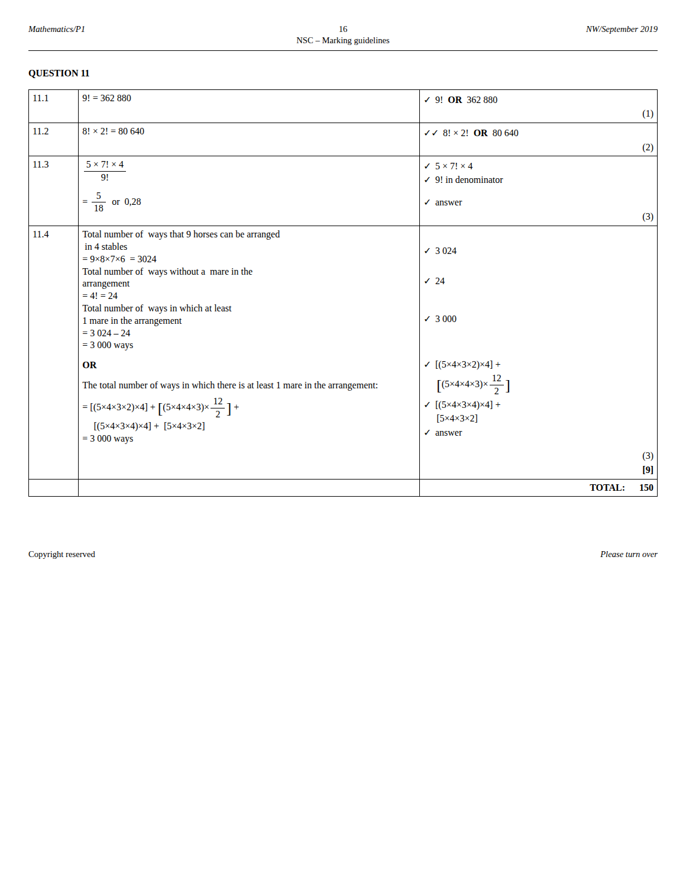Mathematics/P1
16
NSC – Marking guidelines
NW/September 2019
QUESTION 11
| 11.1 | 9! = 362 880 | 9! OR 362 880 (1) |
| 11.2 | 8! × 2! = 80 640 | 8! × 2! OR 80 640 (2) |
| 11.3 | 5 × 7! × 4 9! = 5 18 or 0,28 | 5 × 7! × 4 9! in denominator answer (3) |
| 11.4 | Total number of ways that 9 horses can be arranged in 4 stables = 9×8×7×6 = 3024 Total number of ways without a mare in the arrangement = 4! = 24 Total number of ways in which at least 1 mare in the arrangement = 3 024 – 24 = 3 000 ways OR The total number of ways in which there is at least 1 mare in the arrangement: = [(5×4×3×2)×4] + [ (5×4×4×3)× 12 2 ] + [(5×4×3×4)×4] + [5×4×3×2] = 3 000 ways | 3 024 24 3 000 [(5×4×3×2)×4] + [ (5×4×4×3)× 12 2 ] [(5×4×3×4)×4] + [5×4×3×2] answer (3) [9] |
| | | TOTAL: 150 |
Copyright reserved
Please turn over